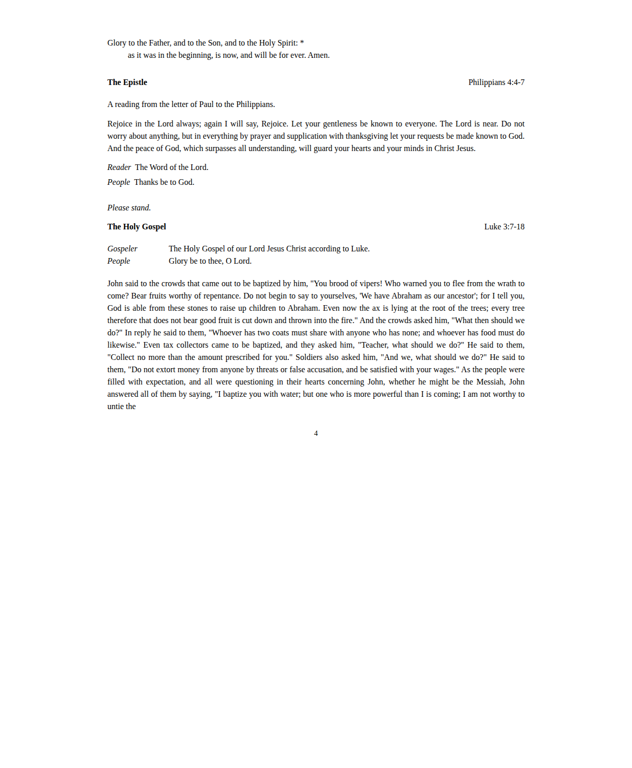Glory to the Father, and to the Son, and to the Holy Spirit: *
as it was in the beginning, is now, and will be for ever. Amen.
The Epistle Philippians 4:4-7
A reading from the letter of Paul to the Philippians.
Rejoice in the Lord always; again I will say, Rejoice. Let your gentleness be known to everyone. The Lord is near. Do not worry about anything, but in everything by prayer and supplication with thanksgiving let your requests be made known to God. And the peace of God, which surpasses all understanding, will guard your hearts and your minds in Christ Jesus.
Reader The Word of the Lord.
People Thanks be to God.
Please stand.
The Holy Gospel Luke 3:7-18
Gospeler The Holy Gospel of our Lord Jesus Christ according to Luke. People Glory be to thee, O Lord.
John said to the crowds that came out to be baptized by him, "You brood of vipers! Who warned you to flee from the wrath to come? Bear fruits worthy of repentance. Do not begin to say to yourselves, 'We have Abraham as our ancestor'; for I tell you, God is able from these stones to raise up children to Abraham. Even now the ax is lying at the root of the trees; every tree therefore that does not bear good fruit is cut down and thrown into the fire." And the crowds asked him, "What then should we do?" In reply he said to them, "Whoever has two coats must share with anyone who has none; and whoever has food must do likewise." Even tax collectors came to be baptized, and they asked him, "Teacher, what should we do?" He said to them, "Collect no more than the amount prescribed for you." Soldiers also asked him, "And we, what should we do?" He said to them, "Do not extort money from anyone by threats or false accusation, and be satisfied with your wages." As the people were filled with expectation, and all were questioning in their hearts concerning John, whether he might be the Messiah, John answered all of them by saying, "I baptize you with water; but one who is more powerful than I is coming; I am not worthy to untie the
4